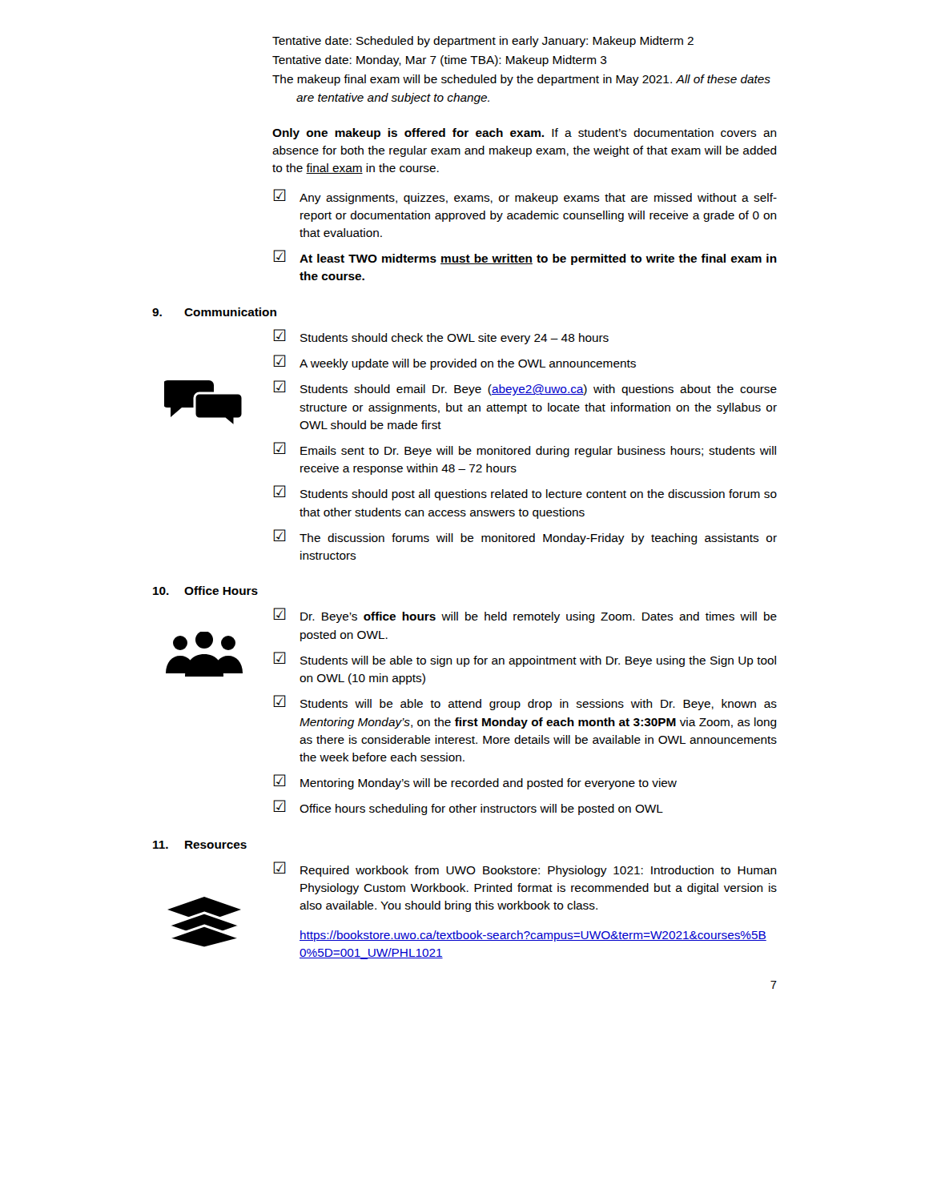Tentative date: Scheduled by department in early January: Makeup Midterm 2
Tentative date: Monday, Mar 7 (time TBA): Makeup Midterm 3
The makeup final exam will be scheduled by the department in May 2021. All of these dates are tentative and subject to change.
Only one makeup is offered for each exam. If a student’s documentation covers an absence for both the regular exam and makeup exam, the weight of that exam will be added to the final exam in the course.
Any assignments, quizzes, exams, or makeup exams that are missed without a self-report or documentation approved by academic counselling will receive a grade of 0 on that evaluation.
At least TWO midterms must be written to be permitted to write the final exam in the course.
9. Communication
Students should check the OWL site every 24 – 48 hours
A weekly update will be provided on the OWL announcements
Students should email Dr. Beye (abeye2@uwo.ca) with questions about the course structure or assignments, but an attempt to locate that information on the syllabus or OWL should be made first
Emails sent to Dr. Beye will be monitored during regular business hours; students will receive a response within 48 – 72 hours
Students should post all questions related to lecture content on the discussion forum so that other students can access answers to questions
The discussion forums will be monitored Monday-Friday by teaching assistants or instructors
10. Office Hours
Dr. Beye’s office hours will be held remotely using Zoom. Dates and times will be posted on OWL.
Students will be able to sign up for an appointment with Dr. Beye using the Sign Up tool on OWL (10 min appts)
Students will be able to attend group drop in sessions with Dr. Beye, known as Mentoring Monday’s, on the first Monday of each month at 3:30PM via Zoom, as long as there is considerable interest. More details will be available in OWL announcements the week before each session.
Mentoring Monday’s will be recorded and posted for everyone to view
Office hours scheduling for other instructors will be posted on OWL
11. Resources
Required workbook from UWO Bookstore: Physiology 1021: Introduction to Human Physiology Custom Workbook. Printed format is recommended but a digital version is also available. You should bring this workbook to class.
https://bookstore.uwo.ca/textbook-search?campus=UWO&term=W2021&courses%5B0%5D=001_UW/PHL1021
7